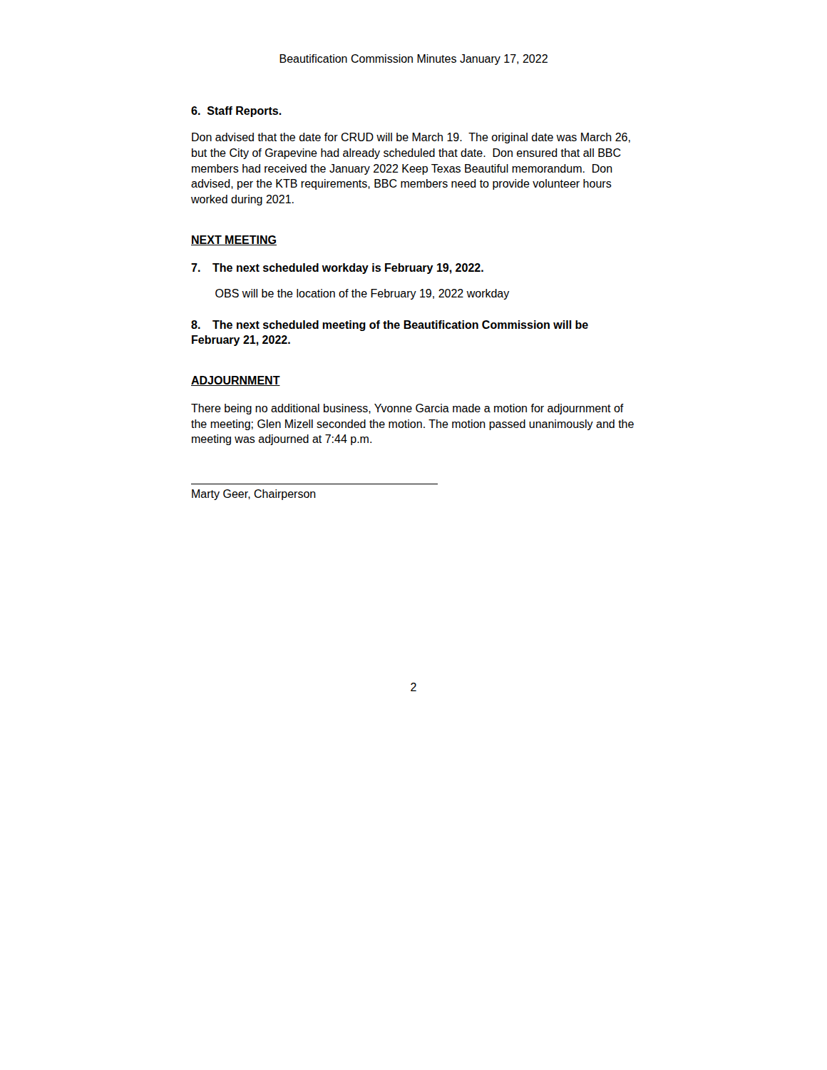Beautification Commission Minutes January 17, 2022
6. Staff Reports.
Don advised that the date for CRUD will be March 19. The original date was March 26, but the City of Grapevine had already scheduled that date. Don ensured that all BBC members had received the January 2022 Keep Texas Beautiful memorandum. Don advised, per the KTB requirements, BBC members need to provide volunteer hours worked during 2021.
NEXT MEETING
7. The next scheduled workday is February 19, 2022.
OBS will be the location of the February 19, 2022 workday
8. The next scheduled meeting of the Beautification Commission will be February 21, 2022.
ADJOURNMENT
There being no additional business, Yvonne Garcia made a motion for adjournment of the meeting; Glen Mizell seconded the motion. The motion passed unanimously and the meeting was adjourned at 7:44 p.m.
Marty Geer, Chairperson
2